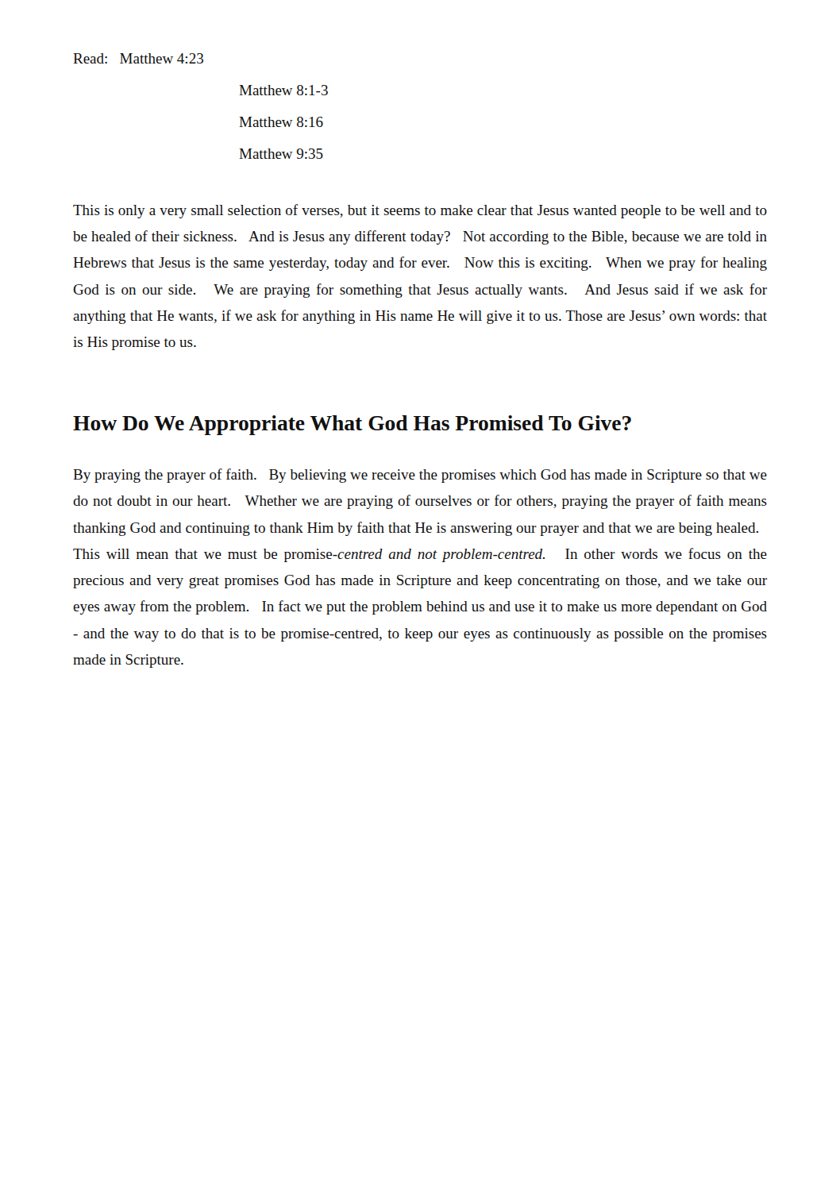Read: Matthew 4:23
Matthew 8:1-3
Matthew 8:16
Matthew 9:35
This is only a very small selection of verses, but it seems to make clear that Jesus wanted people to be well and to be healed of their sickness. And is Jesus any different today? Not according to the Bible, because we are told in Hebrews that Jesus is the same yesterday, today and for ever. Now this is exciting. When we pray for healing God is on our side. We are praying for something that Jesus actually wants. And Jesus said if we ask for anything that He wants, if we ask for anything in His name He will give it to us. Those are Jesus’ own words: that is His promise to us.
How Do We Appropriate What God Has Promised To Give?
By praying the prayer of faith. By believing we receive the promises which God has made in Scripture so that we do not doubt in our heart. Whether we are praying of ourselves or for others, praying the prayer of faith means thanking God and continuing to thank Him by faith that He is answering our prayer and that we are being healed. This will mean that we must be promise-centred and not problem-centred. In other words we focus on the precious and very great promises God has made in Scripture and keep concentrating on those, and we take our eyes away from the problem. In fact we put the problem behind us and use it to make us more dependant on God - and the way to do that is to be promise-centred, to keep our eyes as continuously as possible on the promises made in Scripture.